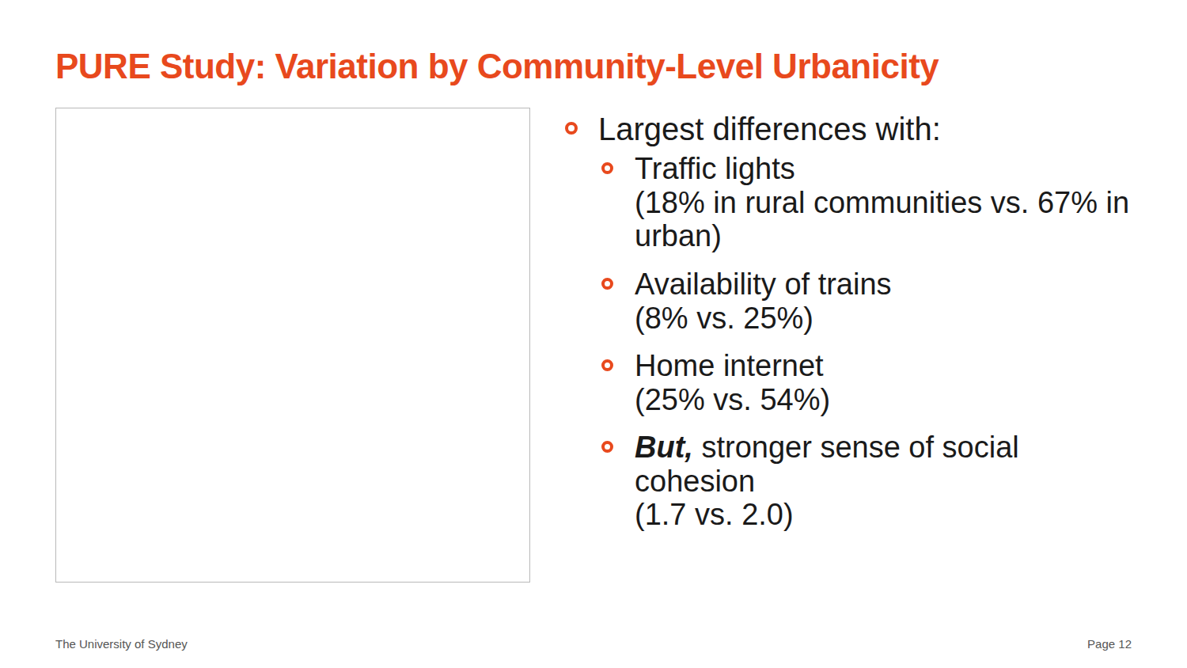PURE Study: Variation by Community-Level Urbanicity
Largest differences with:
Traffic lights
(18% in rural communities vs. 67% in urban)
Availability of trains
(8% vs. 25%)
Home internet
(25% vs. 54%)
But, stronger sense of social cohesion
(1.7 vs. 2.0)
The University of Sydney Page 12